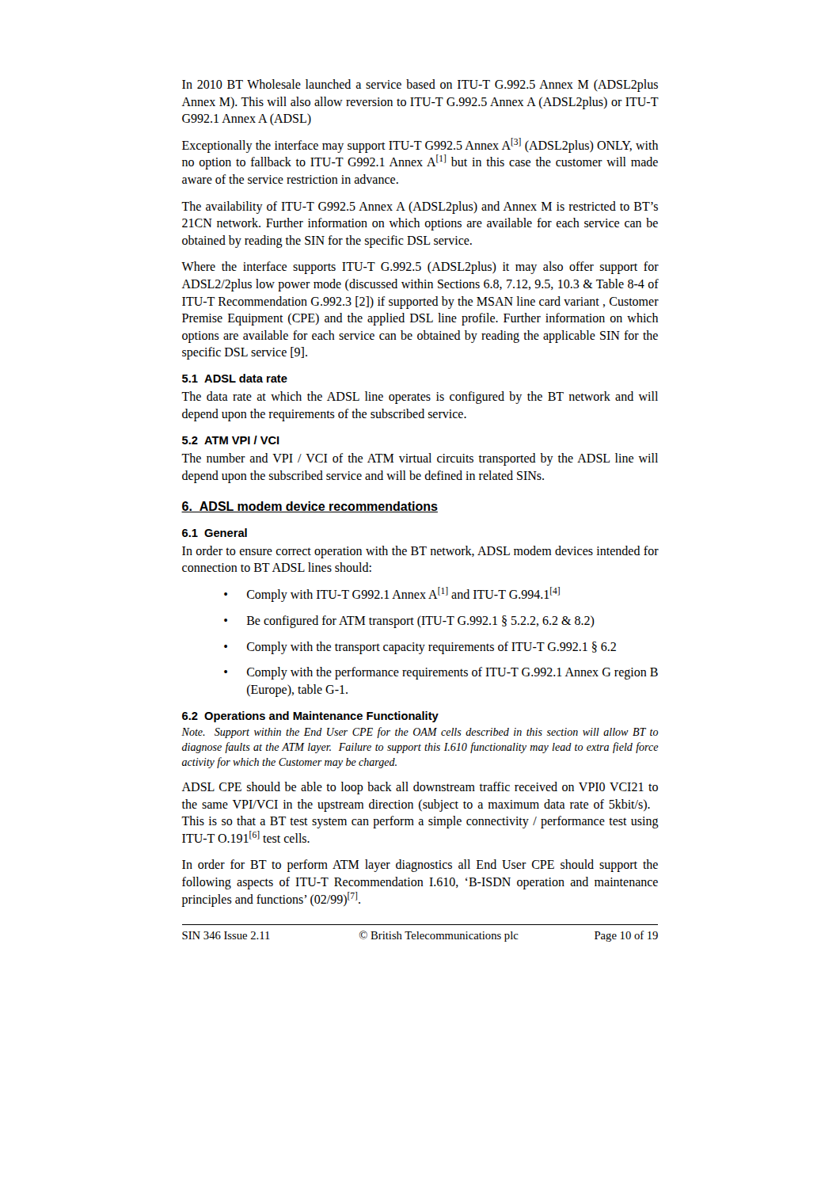In 2010 BT Wholesale launched a service based on ITU-T G.992.5 Annex M (ADSL2plus Annex M). This will also allow reversion to ITU-T G.992.5 Annex A (ADSL2plus) or ITU-T G992.1 Annex A (ADSL)
Exceptionally the interface may support ITU-T G992.5 Annex A[3] (ADSL2plus) ONLY, with no option to fallback to ITU-T G992.1 Annex A[1] but in this case the customer will made aware of the service restriction in advance.
The availability of ITU-T G992.5 Annex A (ADSL2plus) and Annex M is restricted to BT’s 21CN network. Further information on which options are available for each service can be obtained by reading the SIN for the specific DSL service.
Where the interface supports ITU-T G.992.5 (ADSL2plus) it may also offer support for ADSL2/2plus low power mode (discussed within Sections 6.8, 7.12, 9.5, 10.3 & Table 8-4 of ITU-T Recommendation G.992.3 [2]) if supported by the MSAN line card variant , Customer Premise Equipment (CPE) and the applied DSL line profile. Further information on which options are available for each service can be obtained by reading the applicable SIN for the specific DSL service [9].
5.1 ADSL data rate
The data rate at which the ADSL line operates is configured by the BT network and will depend upon the requirements of the subscribed service.
5.2 ATM VPI / VCI
The number and VPI / VCI of the ATM virtual circuits transported by the ADSL line will depend upon the subscribed service and will be defined in related SINs.
6. ADSL modem device recommendations
6.1 General
In order to ensure correct operation with the BT network, ADSL modem devices intended for connection to BT ADSL lines should:
Comply with ITU-T G992.1 Annex A[1] and ITU-T G.994.1[4]
Be configured for ATM transport (ITU-T G.992.1 § 5.2.2, 6.2 & 8.2)
Comply with the transport capacity requirements of ITU-T G.992.1 § 6.2
Comply with the performance requirements of ITU-T G.992.1 Annex G region B (Europe), table G-1.
6.2 Operations and Maintenance Functionality
Note. Support within the End User CPE for the OAM cells described in this section will allow BT to diagnose faults at the ATM layer. Failure to support this I.610 functionality may lead to extra field force activity for which the Customer may be charged.
ADSL CPE should be able to loop back all downstream traffic received on VPI0 VCI21 to the same VPI/VCI in the upstream direction (subject to a maximum data rate of 5kbit/s). This is so that a BT test system can perform a simple connectivity / performance test using ITU-T O.191[6] test cells.
In order for BT to perform ATM layer diagnostics all End User CPE should support the following aspects of ITU-T Recommendation I.610, ‘B-ISDN operation and maintenance principles and functions’ (02/99)[7].
| SIN 346 Issue 2.11 | © British Telecommunications plc | Page 10 of 19 |